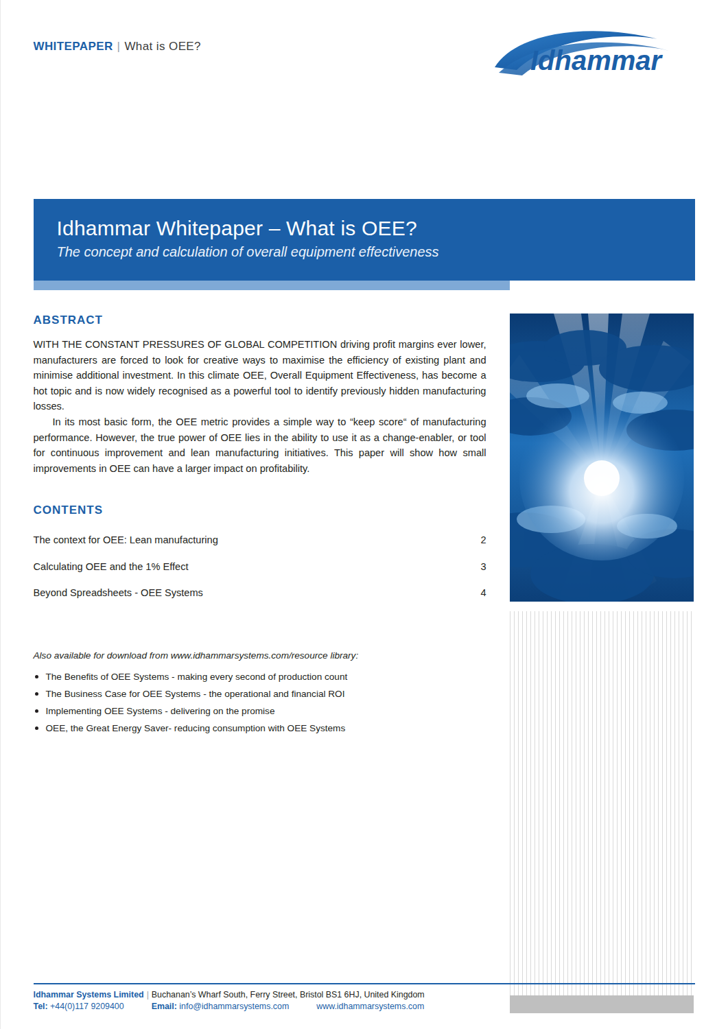WHITEPAPER|What is OEE?
Idhammar
Idhammar Whitepaper – What is OEE?
The concept and calculation of overall equipment effectiveness
ABSTRACT
WITH THE CONSTANT PRESSURES OF GLOBAL COMPETITION driving profit margins ever lower, manufacturers are forced to look for creative ways to maximise the efficiency of existing plant and minimise additional investment. In this climate OEE, Overall Equipment Effectiveness, has become a hot topic and is now widely recognised as a powerful tool to identify previously hidden manufacturing losses.
In its most basic form, the OEE metric provides a simple way to “keep score“ of manufacturing performance. However, the true power of OEE lies in the ability to use it as a change-enabler, or tool for continuous improvement and lean manufacturing initiatives. This paper will show how small improvements in OEE can have a larger impact on profitability.
CONTENTS
The context for OEE: Lean manufacturing 2
Calculating OEE and the 1% Effect 3
Beyond Spreadsheets - OEE Systems 4
Also available for download from www.idhammarsystems.com/resource library:
The Benefits of OEE Systems - making every second of production count
The Business Case for OEE Systems - the operational and financial ROI
Implementing OEE Systems - delivering on the promise
OEE, the Great Energy Saver- reducing consumption with OEE Systems
Idhammar Systems Limited|Buchanan’s Wharf South, Ferry Street, Bristol BS1 6HJ, United Kingdom
Tel: +44(0)117 9209400 Email: info@idhammarsystems.com www.idhammarsystems.com